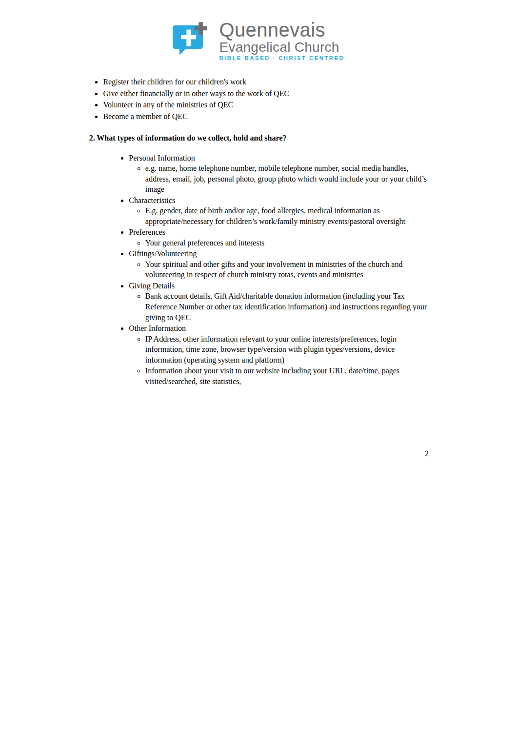Quennevais
Evangelical Church
BIBLE BASED · CHRIST CENTRED
Register their children for our children's work
Give either financially or in other ways to the work of QEC
Volunteer in any of the ministries of QEC
Become a member of QEC
2. What types of information do we collect, hold and share?
Personal Information
e.g. name, home telephone number, mobile telephone number, social media handles, address, email, job, personal photo, group photo which would include your or your child’s image
Characteristics
E.g. gender, date of birth and/or age, food allergies, medical information as appropriate/necessary for children’s work/family ministry events/pastoral oversight
Preferences
Your general preferences and interests
Giftings/Volunteering
Your spiritual and other gifts and your involvement in ministries of the church and volunteering in respect of church ministry rotas, events and ministries
Giving Details
Bank account details, Gift Aid/charitable donation information (including your Tax Reference Number or other tax identification information) and instructions regarding your giving to QEC
Other Information
IP Address, other information relevant to your online interests/preferences, login information, time zone, browser type/version with plugin types/versions, device information (operating system and platform)
Information about your visit to our website including your URL, date/time, pages visited/searched, site statistics,
2